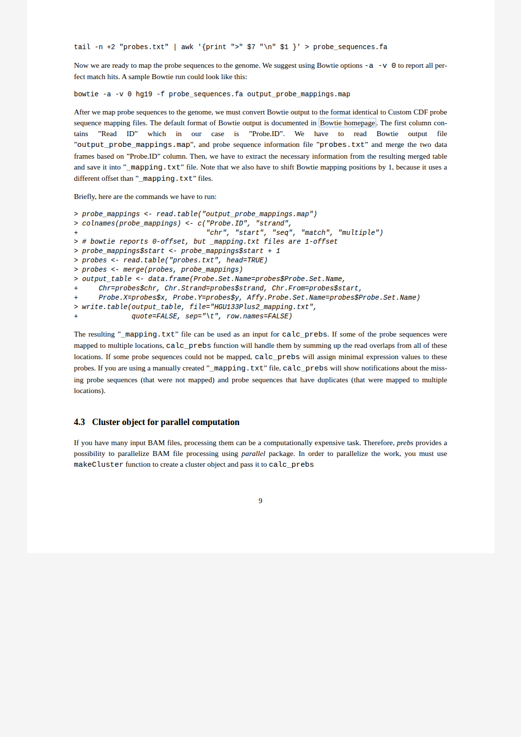tail -n +2 "probes.txt" | awk '{print ">" $7 "\n" $1 }' > probe_sequences.fa
Now we are ready to map the probe sequences to the genome. We suggest using Bowtie options -a -v 0 to report all perfect match hits. A sample Bowtie run could look like this:
bowtie -a -v 0 hg19 -f probe_sequences.fa output_probe_mappings.map
After we map probe sequences to the genome, we must convert Bowtie output to the format identical to Custom CDF probe sequence mapping files. The default format of Bowtie output is documented in Bowtie homepage. The first column contains ”Read ID” which in our case is ”Probe.ID”. We have to read Bowtie output file ”output_probe_mappings.map”, and probe sequence information file ”probes.txt” and merge the two data frames based on ”Probe.ID” column. Then, we have to extract the necessary information from the resulting merged table and save it into ”_mapping.txt” file. Note that we also have to shift Bowtie mapping positions by 1, because it uses a different offset than ”_mapping.txt” files.
Briefly, here are the commands we have to run:
> probe_mappings <- read.table("output_probe_mappings.map")
> colnames(probe_mappings) <- c("Probe.ID", "strand",
+                               "chr", "start", "seq", "match", "multiple")
> # bowtie reports 0-offset, but _mapping.txt files are 1-offset
> probe_mappings$start <- probe_mappings$start + 1
> probes <- read.table("probes.txt", head=TRUE)
> probes <- merge(probes, probe_mappings)
> output_table <- data.frame(Probe.Set.Name=probes$Probe.Set.Name,
+     Chr=probes$chr, Chr.Strand=probes$strand, Chr.From=probes$start,
+     Probe.X=probes$x, Probe.Y=probes$y, Affy.Probe.Set.Name=probes$Probe.Set.Name)
> write.table(output_table, file="HGU133Plus2_mapping.txt",
+             quote=FALSE, sep="\t", row.names=FALSE)
The resulting ”_mapping.txt” file can be used as an input for calc_prebs. If some of the probe sequences were mapped to multiple locations, calc_prebs function will handle them by summing up the read overlaps from all of these locations. If some probe sequences could not be mapped, calc_prebs will assign minimal expression values to these probes. If you are using a manually created ”_mapping.txt” file, calc_prebs will show notifications about the missing probe sequences (that were not mapped) and probe sequences that have duplicates (that were mapped to multiple locations).
4.3 Cluster object for parallel computation
If you have many input BAM files, processing them can be a computationally expensive task. Therefore, prebs provides a possibility to parallelize BAM file processing using parallel package. In order to parallelize the work, you must use makeCluster function to create a cluster object and pass it to calc_prebs
9